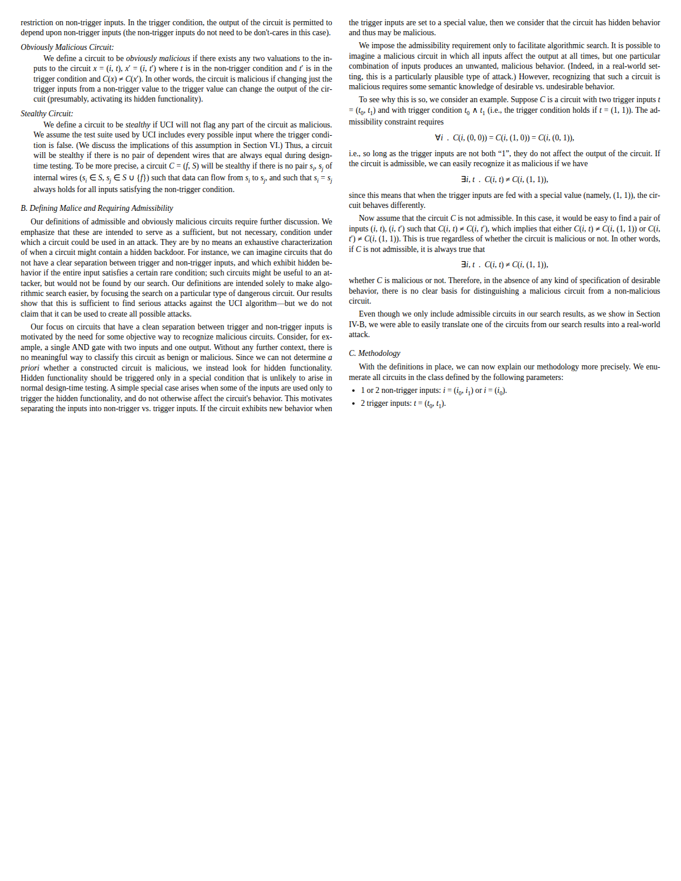restriction on non-trigger inputs. In the trigger condition, the output of the circuit is permitted to depend upon non-trigger inputs (the non-trigger inputs do not need to be don't-cares in this case).
Obviously Malicious Circuit:
We define a circuit to be obviously malicious if there exists any two valuations to the inputs to the circuit x = (i, t), x′ = (i, t′) where t is in the non-trigger condition and t′ is in the trigger condition and C(x) ≠ C(x′). In other words, the circuit is malicious if changing just the trigger inputs from a non-trigger value to the trigger value can change the output of the circuit (presumably, activating its hidden functionality).
Stealthy Circuit:
We define a circuit to be stealthy if UCI will not flag any part of the circuit as malicious. We assume the test suite used by UCI includes every possible input where the trigger condition is false. (We discuss the implications of this assumption in Section VI.) Thus, a circuit will be stealthy if there is no pair of dependent wires that are always equal during design-time testing. To be more precise, a circuit C = (f, S) will be stealthy if there is no pair si, sj of internal wires (si ∈ S, sj ∈ S ∪ {f}) such that data can flow from si to sj, and such that si = sj always holds for all inputs satisfying the non-trigger condition.
B. Defining Malice and Requiring Admissibility
Our definitions of admissible and obviously malicious circuits require further discussion. We emphasize that these are intended to serve as a sufficient, but not necessary, condition under which a circuit could be used in an attack. They are by no means an exhaustive characterization of when a circuit might contain a hidden backdoor. For instance, we can imagine circuits that do not have a clear separation between trigger and non-trigger inputs, and which exhibit hidden behavior if the entire input satisfies a certain rare condition; such circuits might be useful to an attacker, but would not be found by our search. Our definitions are intended solely to make algorithmic search easier, by focusing the search on a particular type of dangerous circuit. Our results show that this is sufficient to find serious attacks against the UCI algorithm—but we do not claim that it can be used to create all possible attacks.
Our focus on circuits that have a clean separation between trigger and non-trigger inputs is motivated by the need for some objective way to recognize malicious circuits. Consider, for example, a single AND gate with two inputs and one output. Without any further context, there is no meaningful way to classify this circuit as benign or malicious. Since we can not determine a priori whether a constructed circuit is malicious, we instead look for hidden functionality. Hidden functionality should be triggered only in a special condition that is unlikely to arise in normal design-time testing. A simple special case arises when some of the inputs are used only to trigger the hidden functionality, and do not otherwise affect the circuit's behavior. This motivates separating the inputs into non-trigger vs. trigger inputs. If the circuit exhibits new behavior when the trigger inputs are set to a special value, then we consider that the circuit has hidden behavior and thus may be malicious.
We impose the admissibility requirement only to facilitate algorithmic search. It is possible to imagine a malicious circuit in which all inputs affect the output at all times, but one particular combination of inputs produces an unwanted, malicious behavior. (Indeed, in a real-world setting, this is a particularly plausible type of attack.) However, recognizing that such a circuit is malicious requires some semantic knowledge of desirable vs. undesirable behavior.
To see why this is so, we consider an example. Suppose C is a circuit with two trigger inputs t = (t 0, t 1) and with trigger condition t 0 ∧ t 1 (i.e., the trigger condition holds if t = (1, 1)). The admissibility constraint requires
∀i . C(i, (0, 0)) = C(i, (1, 0)) = C(i, (0, 1)),
i.e., so long as the trigger inputs are not both “1”, they do not affect the output of the circuit. If the circuit is admissible, we can easily recognize it as malicious if we have
∃i, t . C(i, t) ≠ C(i, (1, 1)),
since this means that when the trigger inputs are fed with a special value (namely, (1, 1)), the circuit behaves differently.
Now assume that the circuit C is not admissible. In this case, it would be easy to find a pair of inputs (i, t), (i, t′) such that C(i, t) ≠ C(i, t′), which implies that either C(i, t) ≠ C(i, (1, 1)) or C(i, t′) ≠ C(i, (1, 1)). This is true regardless of whether the circuit is malicious or not. In other words, if C is not admissible, it is always true that
∃i, t . C(i, t) ≠ C(i, (1, 1)),
whether C is malicious or not. Therefore, in the absence of any kind of specification of desirable behavior, there is no clear basis for distinguishing a malicious circuit from a non-malicious circuit.
Even though we only include admissible circuits in our search results, as we show in Section IV-B, we were able to easily translate one of the circuits from our search results into a real-world attack.
C. Methodology
With the definitions in place, we can now explain our methodology more precisely. We enumerate all circuits in the class defined by the following parameters:
1 or 2 non-trigger inputs: i = (i 0, i 1) or i = (i 0).
2 trigger inputs: t = (t 0, t 1).